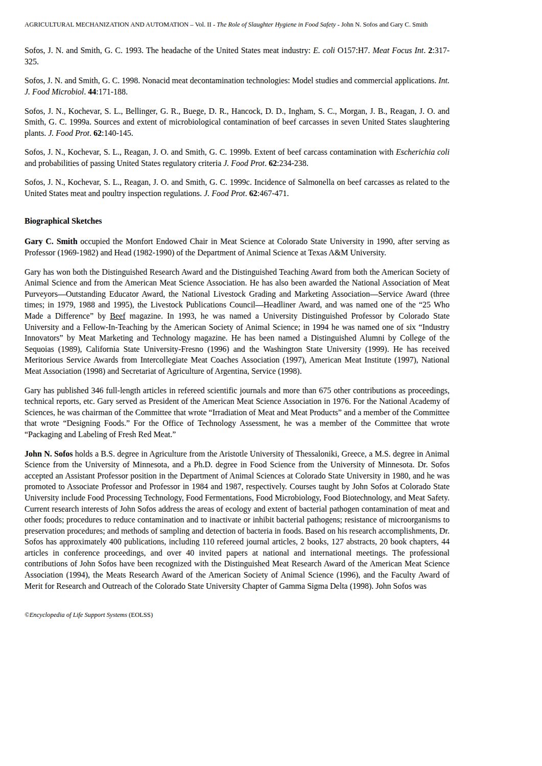AGRICULTURAL MECHANIZATION AND AUTOMATION – Vol. II - The Role of Slaughter Hygiene in Food Safety - John N. Sofos and Gary C. Smith
Sofos, J. N. and Smith, G. C. 1993. The headache of the United States meat industry: E. coli O157:H7. Meat Focus Int. 2:317-325.
Sofos, J. N. and Smith, G. C. 1998. Nonacid meat decontamination technologies: Model studies and commercial applications. Int. J. Food Microbiol. 44:171-188.
Sofos, J. N., Kochevar, S. L., Bellinger, G. R., Buege, D. R., Hancock, D. D., Ingham, S. C., Morgan, J. B., Reagan, J. O. and Smith, G. C. 1999a. Sources and extent of microbiological contamination of beef carcasses in seven United States slaughtering plants. J. Food Prot. 62:140-145.
Sofos, J. N., Kochevar, S. L., Reagan, J. O. and Smith, G. C. 1999b. Extent of beef carcass contamination with Escherichia coli and probabilities of passing United States regulatory criteria J. Food Prot. 62:234-238.
Sofos, J. N., Kochevar, S. L., Reagan, J. O. and Smith, G. C. 1999c. Incidence of Salmonella on beef carcasses as related to the United States meat and poultry inspection regulations. J. Food Prot. 62:467-471.
Biographical Sketches
Gary C. Smith occupied the Monfort Endowed Chair in Meat Science at Colorado State University in 1990, after serving as Professor (1969-1982) and Head (1982-1990) of the Department of Animal Science at Texas A&M University.
Gary has won both the Distinguished Research Award and the Distinguished Teaching Award from both the American Society of Animal Science and from the American Meat Science Association. He has also been awarded the National Association of Meat Purveyors—Outstanding Educator Award, the National Livestock Grading and Marketing Association—Service Award (three times; in 1979, 1988 and 1995), the Livestock Publications Council—Headliner Award, and was named one of the “25 Who Made a Difference” by Beef magazine. In 1993, he was named a University Distinguished Professor by Colorado State University and a Fellow-In-Teaching by the American Society of Animal Science; in 1994 he was named one of six “Industry Innovators” by Meat Marketing and Technology magazine. He has been named a Distinguished Alumni by College of the Sequoias (1989), California State University-Fresno (1996) and the Washington State University (1999). He has received Meritorious Service Awards from Intercollegiate Meat Coaches Association (1997), American Meat Institute (1997), National Meat Association (1998) and Secretariat of Agriculture of Argentina, Service (1998).
Gary has published 346 full-length articles in refereed scientific journals and more than 675 other contributions as proceedings, technical reports, etc. Gary served as President of the American Meat Science Association in 1976. For the National Academy of Sciences, he was chairman of the Committee that wrote “Irradiation of Meat and Meat Products” and a member of the Committee that wrote “Designing Foods.” For the Office of Technology Assessment, he was a member of the Committee that wrote “Packaging and Labeling of Fresh Red Meat.”
John N. Sofos holds a B.S. degree in Agriculture from the Aristotle University of Thessaloniki, Greece, a M.S. degree in Animal Science from the University of Minnesota, and a Ph.D. degree in Food Science from the University of Minnesota. Dr. Sofos accepted an Assistant Professor position in the Department of Animal Sciences at Colorado State University in 1980, and he was promoted to Associate Professor and Professor in 1984 and 1987, respectively. Courses taught by John Sofos at Colorado State University include Food Processing Technology, Food Fermentations, Food Microbiology, Food Biotechnology, and Meat Safety. Current research interests of John Sofos address the areas of ecology and extent of bacterial pathogen contamination of meat and other foods; procedures to reduce contamination and to inactivate or inhibit bacterial pathogens; resistance of microorganisms to preservation procedures; and methods of sampling and detection of bacteria in foods. Based on his research accomplishments, Dr. Sofos has approximately 400 publications, including 110 refereed journal articles, 2 books, 127 abstracts, 20 book chapters, 44 articles in conference proceedings, and over 40 invited papers at national and international meetings. The professional contributions of John Sofos have been recognized with the Distinguished Meat Research Award of the American Meat Science Association (1994), the Meats Research Award of the American Society of Animal Science (1996), and the Faculty Award of Merit for Research and Outreach of the Colorado State University Chapter of Gamma Sigma Delta (1998). John Sofos was
©Encyclopedia of Life Support Systems (EOLSS)